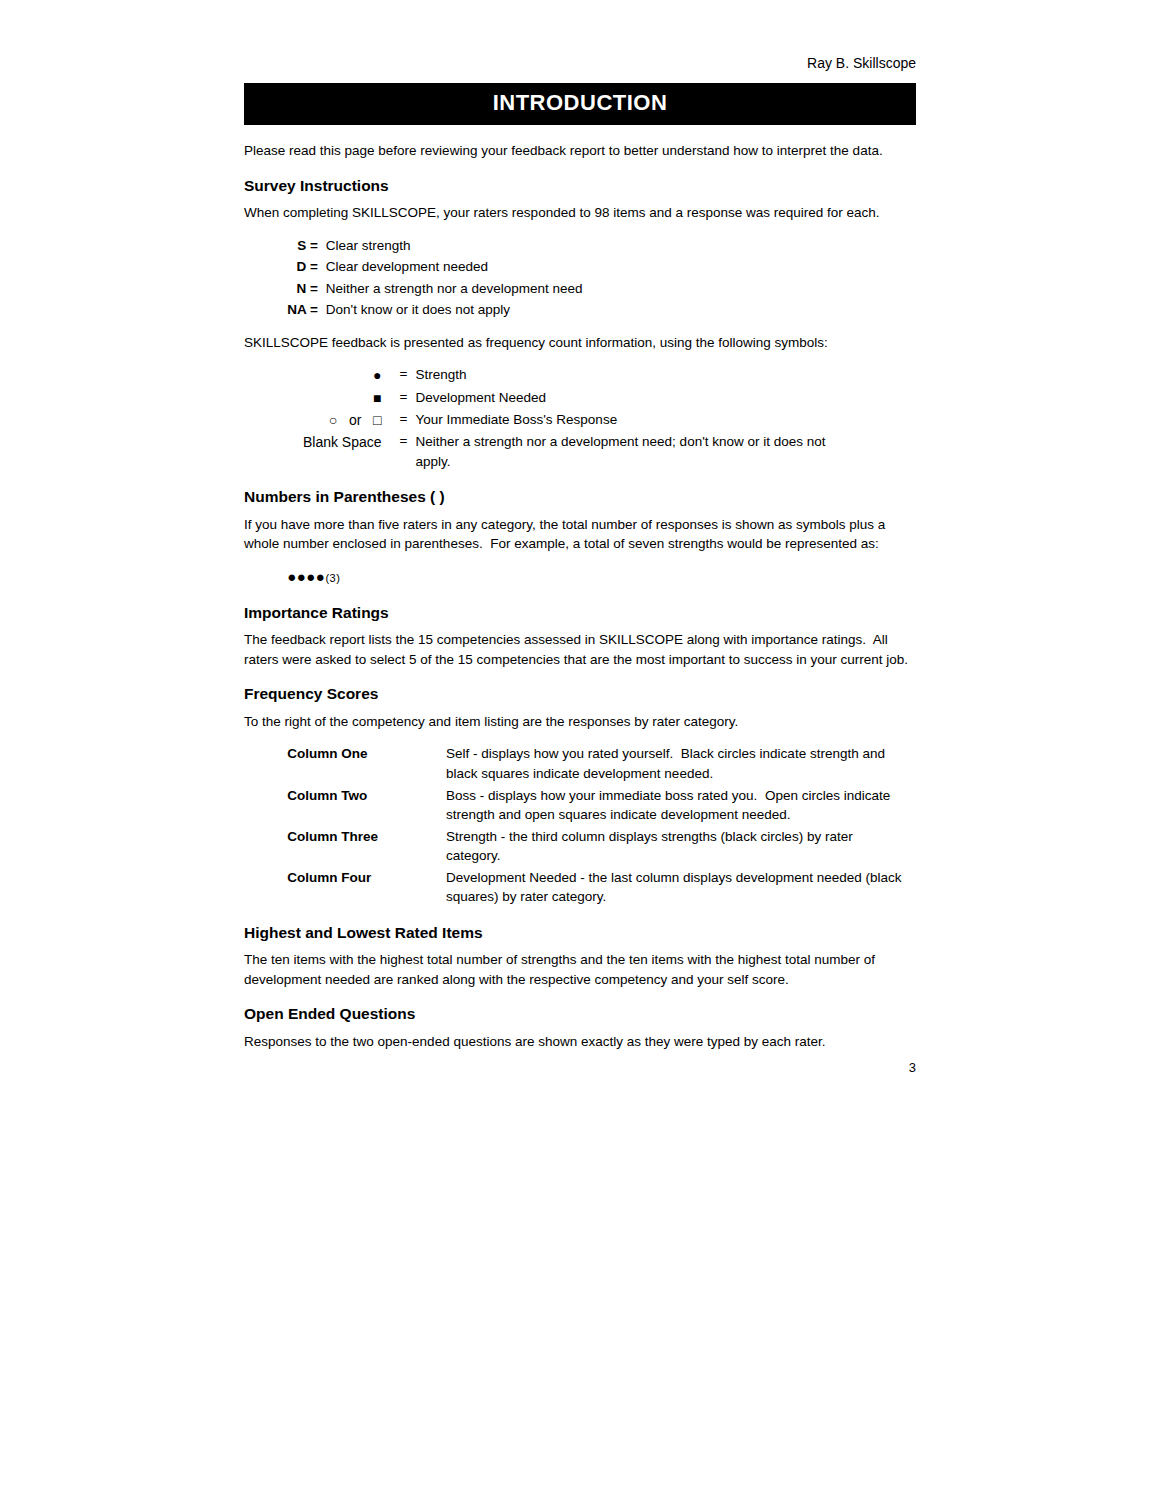Ray B. Skillscope
INTRODUCTION
Please read this page before reviewing your feedback report to better understand how to interpret the data.
Survey Instructions
When completing SKILLSCOPE, your raters responded to 98 items and a response was required for each.
| S = | Clear strength |
| D = | Clear development needed |
| N = | Neither a strength nor a development need |
| NA = | Don't know or it does not apply |
SKILLSCOPE feedback is presented as frequency count information, using the following symbols:
| ● | = | Strength |
| ■ | = | Development Needed |
| ○ or □ | = | Your Immediate Boss's Response |
| Blank Space | = | Neither a strength nor a development need; don't know or it does not apply. |
Numbers in Parentheses ( )
If you have more than five raters in any category, the total number of responses is shown as symbols plus a whole number enclosed in parentheses. For example, a total of seven strengths would be represented as:
●●●●(3)
Importance Ratings
The feedback report lists the 15 competencies assessed in SKILLSCOPE along with importance ratings. All raters were asked to select 5 of the 15 competencies that are the most important to success in your current job.
Frequency Scores
To the right of the competency and item listing are the responses by rater category.
| Column One | Self - displays how you rated yourself. Black circles indicate strength and black squares indicate development needed. |
| Column Two | Boss - displays how your immediate boss rated you. Open circles indicate strength and open squares indicate development needed. |
| Column Three | Strength - the third column displays strengths (black circles) by rater category. |
| Column Four | Development Needed - the last column displays development needed (black squares) by rater category. |
Highest and Lowest Rated Items
The ten items with the highest total number of strengths and the ten items with the highest total number of development needed are ranked along with the respective competency and your self score.
Open Ended Questions
Responses to the two open-ended questions are shown exactly as they were typed by each rater.
3